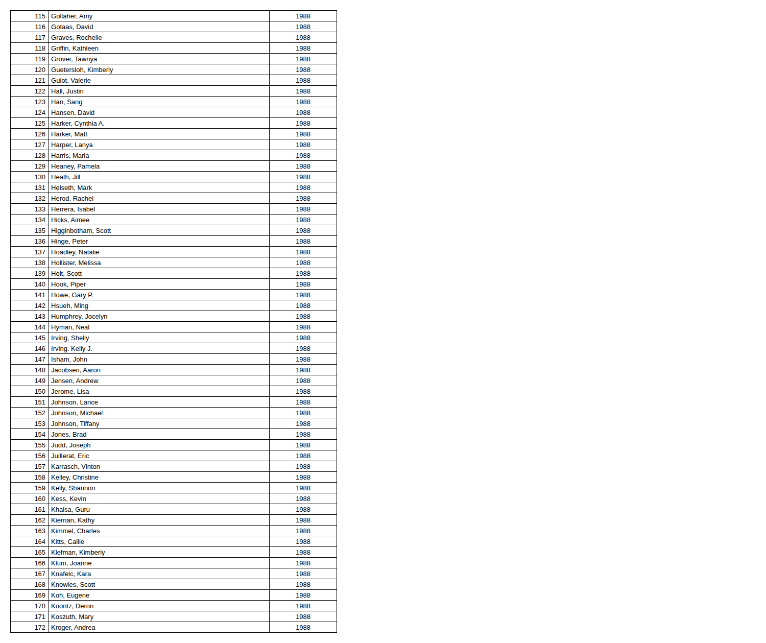| 115 | Gollaher, Amy | 1988 |
| 116 | Gotaas, David | 1988 |
| 117 | Graves, Rochelle | 1988 |
| 118 | Griffin, Kathleen | 1988 |
| 119 | Grover, Tawnya | 1988 |
| 120 | Guetersloh, Kimberly | 1988 |
| 121 | Guiot, Valerie | 1988 |
| 122 | Hall, Justin | 1988 |
| 123 | Han, Sang | 1988 |
| 124 | Hansen, David | 1988 |
| 125 | Harker, Cynthia A. | 1988 |
| 126 | Harker, Matt | 1988 |
| 127 | Harper, Lanya | 1988 |
| 128 | Harris, Maria | 1988 |
| 129 | Heaney, Pamela | 1988 |
| 130 | Heath, Jill | 1988 |
| 131 | Helseth, Mark | 1988 |
| 132 | Herod, Rachel | 1988 |
| 133 | Herrera, Isabel | 1988 |
| 134 | Hicks, Aimee | 1988 |
| 135 | Higginbotham, Scott | 1988 |
| 136 | Hinge, Peter | 1988 |
| 137 | Hoadley, Natalie | 1988 |
| 138 | Hollister, Melissa | 1988 |
| 139 | Holt, Scott | 1988 |
| 140 | Hook, Piper | 1988 |
| 141 | Howe, Gary P. | 1988 |
| 142 | Hsueh, Ming | 1988 |
| 143 | Humphrey, Jocelyn | 1988 |
| 144 | Hyman, Neal | 1988 |
| 145 | Irving, Shelly | 1988 |
| 146 | Irving. Kelly J. | 1988 |
| 147 | Isham, John | 1988 |
| 148 | Jacobsen, Aaron | 1988 |
| 149 | Jensen, Andrew | 1988 |
| 150 | Jerome, Lisa | 1988 |
| 151 | Johnson, Lance | 1988 |
| 152 | Johnson, Michael | 1988 |
| 153 | Johnson, Tiffany | 1988 |
| 154 | Jones, Brad | 1988 |
| 155 | Judd, Joseph | 1988 |
| 156 | Juillerat, Eric | 1988 |
| 157 | Karrasch, Vinton | 1988 |
| 158 | Kelley, Christine | 1988 |
| 159 | Kelly, Shannon | 1988 |
| 160 | Kess, Kevin | 1988 |
| 161 | Khalsa, Guru | 1988 |
| 162 | Kiernan, Kathy | 1988 |
| 163 | Kimmel, Charles | 1988 |
| 164 | Kitts, Callie | 1988 |
| 165 | Klefman, Kimberly | 1988 |
| 166 | Klum, Joanne | 1988 |
| 167 | Knafelc, Kara | 1988 |
| 168 | Knowles, Scott | 1988 |
| 169 | Koh, Eugene | 1988 |
| 170 | Koontz, Deron | 1988 |
| 171 | Koszuth, Mary | 1988 |
| 172 | Kroger, Andrea | 1988 |